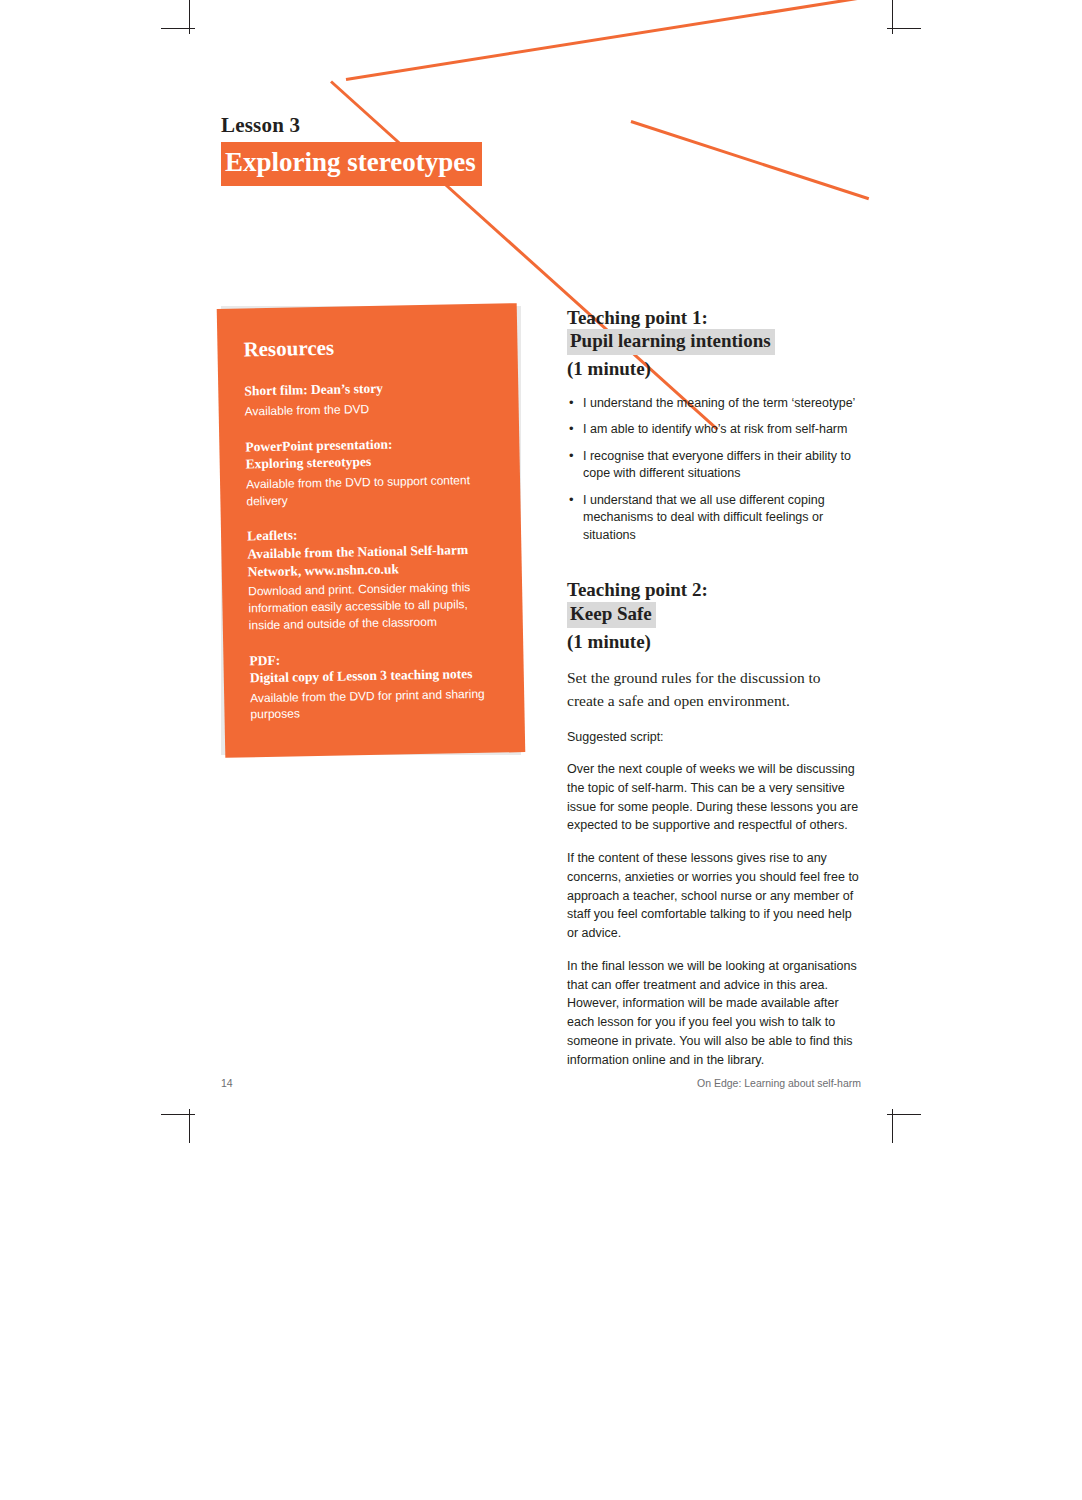Lesson 3
Exploring stereotypes
Resources
Short film: Dean’s story
Available from the DVD
PowerPoint presentation:
Exploring stereotypes
Available from the DVD to support content delivery
Leaflets:
Available from the National Self-harm Network, www.nshn.co.uk
Download and print. Consider making this information easily accessible to all pupils, inside and outside of the classroom
PDF:
Digital copy of Lesson 3 teaching notes
Available from the DVD for print and sharing purposes
Teaching point 1:
Pupil learning intentions
(1 minute)
I understand the meaning of the term ‘stereotype’
I am able to identify who’s at risk from self-harm
I recognise that everyone differs in their ability to cope with different situations
I understand that we all use different coping mechanisms to deal with difficult feelings or situations
Teaching point 2:
Keep Safe
(1 minute)
Set the ground rules for the discussion to create a safe and open environment.
Suggested script:
Over the next couple of weeks we will be discussing the topic of self-harm. This can be a very sensitive issue for some people. During these lessons you are expected to be supportive and respectful of others.
If the content of these lessons gives rise to any concerns, anxieties or worries you should feel free to approach a teacher, school nurse or any member of staff you feel comfortable talking to if you need help or advice.
In the final lesson we will be looking at organisations that can offer treatment and advice in this area. However, information will be made available after each lesson for you if you feel you wish to talk to someone in private. You will also be able to find this information online and in the library.
14 On Edge: Learning about self-harm